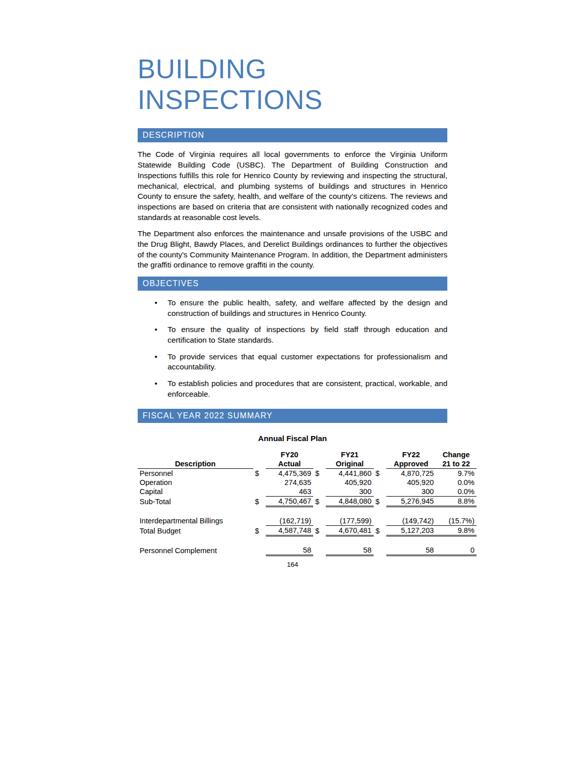BUILDING INSPECTIONS
DESCRIPTION
The Code of Virginia requires all local governments to enforce the Virginia Uniform Statewide Building Code (USBC). The Department of Building Construction and Inspections fulfills this role for Henrico County by reviewing and inspecting the structural, mechanical, electrical, and plumbing systems of buildings and structures in Henrico County to ensure the safety, health, and welfare of the county’s citizens. The reviews and inspections are based on criteria that are consistent with nationally recognized codes and standards at reasonable cost levels.
The Department also enforces the maintenance and unsafe provisions of the USBC and the Drug Blight, Bawdy Places, and Derelict Buildings ordinances to further the objectives of the county's Community Maintenance Program. In addition, the Department administers the graffiti ordinance to remove graffiti in the county.
OBJECTIVES
To ensure the public health, safety, and welfare affected by the design and construction of buildings and structures in Henrico County.
To ensure the quality of inspections by field staff through education and certification to State standards.
To provide services that equal customer expectations for professionalism and accountability.
To establish policies and procedures that are consistent, practical, workable, and enforceable.
FISCAL YEAR 2022 SUMMARY
Annual Fiscal Plan
| | | FY20 | | FY21 | | FY22 | Change |
| --- | --- | --- | --- | --- | --- | --- | --- |
| Description | | Actual | | Original | | Approved | 21 to 22 |
| Personnel | $ | 4,475,369 | $ | 4,441,860 | $ | 4,870,725 | 9.7% |
| Operation | | 274,635 | | 405,920 | | 405,920 | 0.0% |
| Capital | | 463 | | 300 | | 300 | 0.0% |
| Sub-Total | $ | 4,750,467 | $ | 4,848,080 | $ | 5,276,945 | 8.8% |
| Interdepartmental Billings | | (162,719) | | (177,599) | | (149,742) | (15.7%) |
| Total Budget | $ | 4,587,748 | $ | 4,670,481 | $ | 5,127,203 | 9.8% |
| Personnel Complement | | 58 | | 58 | | 58 | 0 |
164